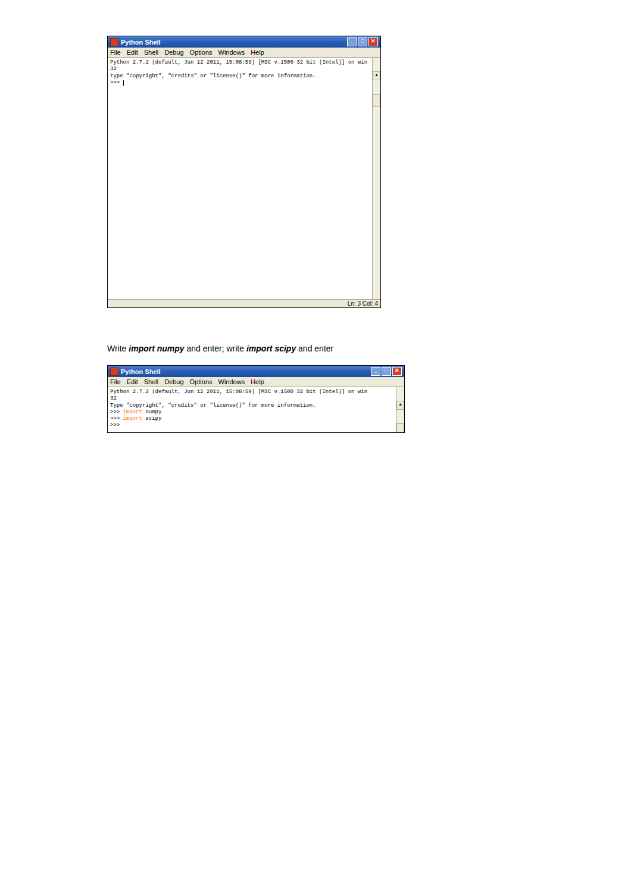Python Shell
_□✕
File Edit Shell Debug Options Windows Help
Python 2.7.2 (default, Jun 12 2011, 15:08:59) [MSC v.1500 32 bit (Intel)] on win 32 Type "copyright", "credits" or "license()" for more information. >>>
▲
Ln: 3 Col: 4
Write import numpy and enter; write import scipy and enter
Python Shell
_□✕
File Edit Shell Debug Options Windows Help
Python 2.7.2 (default, Jun 12 2011, 15:08:59) [MSC v.1500 32 bit (Intel)] on win 32 Type "copyright", "credits" or "license()" for more information. >>> import numpy >>> import scipy >>>
▲